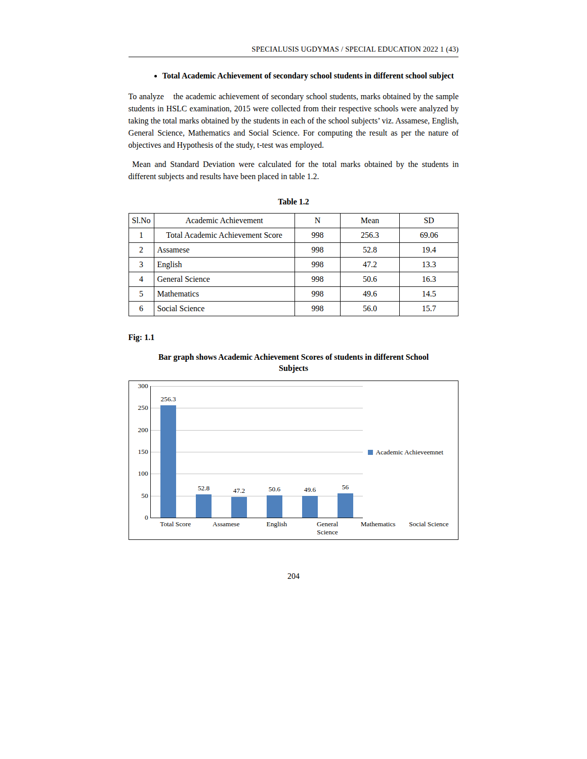SPECIALUSIS UGDYMAS / SPECIAL EDUCATION 2022 1 (43)
Total Academic Achievement of secondary school students in different school subject
To analyze the academic achievement of secondary school students, marks obtained by the sample students in HSLC examination, 2015 were collected from their respective schools were analyzed by taking the total marks obtained by the students in each of the school subjects’ viz. Assamese, English, General Science, Mathematics and Social Science. For computing the result as per the nature of objectives and Hypothesis of the study, t-test was employed.
Mean and Standard Deviation were calculated for the total marks obtained by the students in different subjects and results have been placed in table 1.2.
Table 1.2
| Sl.No | Academic Achievement | N | Mean | SD |
| --- | --- | --- | --- | --- |
| 1 | Total Academic Achievement Score | 998 | 256.3 | 69.06 |
| 2 | Assamese | 998 | 52.8 | 19.4 |
| 3 | English | 998 | 47.2 | 13.3 |
| 4 | General Science | 998 | 50.6 | 16.3 |
| 5 | Mathematics | 998 | 49.6 | 14.5 |
| 6 | Social Science | 998 | 56.0 | 15.7 |
Fig: 1.1
Bar graph shows Academic Achievement Scores of students in different School Subjects
300 250 200 150 100 50 0
256.3
52.8
47.2
50.6
49.6
56
Academic Achieveemnet
Total Score
Assamese
English
General Science
Mathematics
Social Science
204